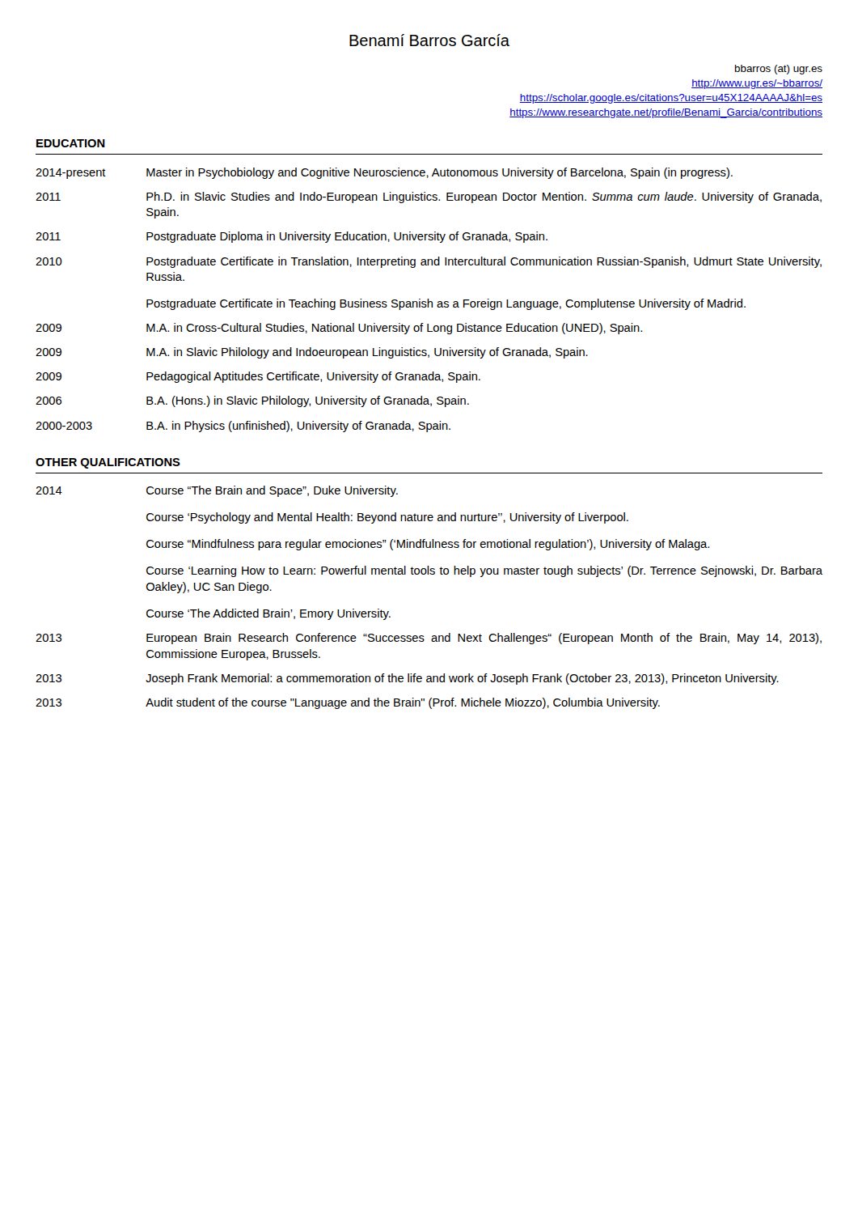Benamí Barros García
bbarros (at) ugr.es
http://www.ugr.es/~bbarros/
https://scholar.google.es/citations?user=u45X124AAAAJ&hl=es
https://www.researchgate.net/profile/Benami_Garcia/contributions
EDUCATION
| 2014-present | Master in Psychobiology and Cognitive Neuroscience, Autonomous University of Barcelona, Spain (in progress). |
| 2011 | Ph.D. in Slavic Studies and Indo-European Linguistics. European Doctor Mention. Summa cum laude . University of Granada, Spain. |
| 2011 | Postgraduate Diploma in University Education, University of Granada, Spain. |
| 2010 | Postgraduate Certificate in Translation, Interpreting and Intercultural Communication Russian-Spanish, Udmurt State University, Russia. Postgraduate Certificate in Teaching Business Spanish as a Foreign Language, Complutense University of Madrid. |
| 2009 | M.A. in Cross-Cultural Studies, National University of Long Distance Education (UNED), Spain. |
| 2009 | M.A. in Slavic Philology and Indoeuropean Linguistics, University of Granada, Spain. |
| 2009 | Pedagogical Aptitudes Certificate, University of Granada, Spain. |
| 2006 | B.A. (Hons.) in Slavic Philology, University of Granada, Spain. |
| 2000-2003 | B.A. in Physics (unfinished), University of Granada, Spain. |
OTHER QUALIFICATIONS
| 2014 | Course “The Brain and Space”, Duke University. Course ‘Psychology and Mental Health: Beyond nature and nurture’’, University of Liverpool. Course “Mindfulness para regular emociones” (‘Mindfulness for emotional regulation’), University of Malaga. Course ‘Learning How to Learn: Powerful mental tools to help you master tough subjects’ (Dr. Terrence Sejnowski, Dr. Barbara Oakley), UC San Diego. Course ‘The Addicted Brain’, Emory University. |
| 2013 | European Brain Research Conference “Successes and Next Challenges“ (European Month of the Brain, May 14, 2013), Commissione Europea, Brussels. |
| 2013 | Joseph Frank Memorial: a commemoration of the life and work of Joseph Frank (October 23, 2013), Princeton University. |
| 2013 | Audit student of the course "Language and the Brain" (Prof. Michele Miozzo), Columbia University. |